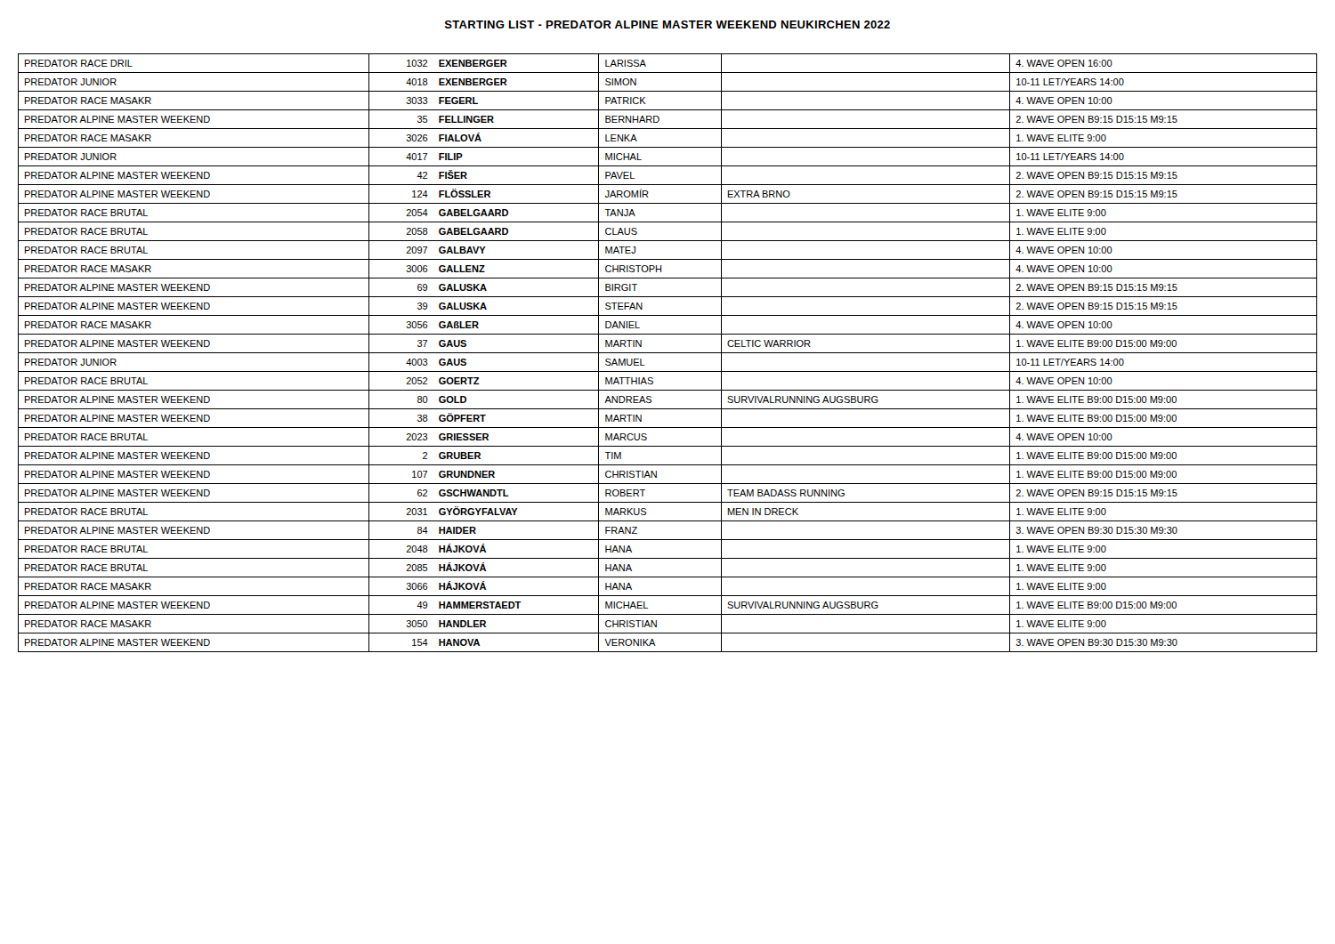STARTING LIST - PREDATOR ALPINE MASTER WEEKEND NEUKIRCHEN 2022
| PREDATOR RACE DRIL | 1032 | EXENBERGER | LARISSA | | 4. WAVE OPEN 16:00 |
| PREDATOR JUNIOR | 4018 | EXENBERGER | SIMON | | 10-11 LET/YEARS 14:00 |
| PREDATOR RACE MASAKR | 3033 | FEGERL | PATRICK | | 4. WAVE OPEN 10:00 |
| PREDATOR ALPINE MASTER WEEKEND | 35 | FELLINGER | BERNHARD | | 2. WAVE OPEN B9:15 D15:15 M9:15 |
| PREDATOR RACE MASAKR | 3026 | FIALOVÁ | LENKA | | 1. WAVE ELITE 9:00 |
| PREDATOR JUNIOR | 4017 | FILIP | MICHAL | | 10-11 LET/YEARS 14:00 |
| PREDATOR ALPINE MASTER WEEKEND | 42 | FIŠER | PAVEL | | 2. WAVE OPEN B9:15 D15:15 M9:15 |
| PREDATOR ALPINE MASTER WEEKEND | 124 | FLÖSSLER | JAROMÍR | EXTRA BRNO | 2. WAVE OPEN B9:15 D15:15 M9:15 |
| PREDATOR RACE BRUTAL | 2054 | GABELGAARD | TANJA | | 1. WAVE ELITE 9:00 |
| PREDATOR RACE BRUTAL | 2058 | GABELGAARD | CLAUS | | 1. WAVE ELITE 9:00 |
| PREDATOR RACE BRUTAL | 2097 | GALBAVY | MATEJ | | 4. WAVE OPEN 10:00 |
| PREDATOR RACE MASAKR | 3006 | GALLENZ | CHRISTOPH | | 4. WAVE OPEN 10:00 |
| PREDATOR ALPINE MASTER WEEKEND | 69 | GALUSKA | BIRGIT | | 2. WAVE OPEN B9:15 D15:15 M9:15 |
| PREDATOR ALPINE MASTER WEEKEND | 39 | GALUSKA | STEFAN | | 2. WAVE OPEN B9:15 D15:15 M9:15 |
| PREDATOR RACE MASAKR | 3056 | GAßLER | DANIEL | | 4. WAVE OPEN 10:00 |
| PREDATOR ALPINE MASTER WEEKEND | 37 | GAUS | MARTIN | CELTIC WARRIOR | 1. WAVE ELITE B9:00 D15:00 M9:00 |
| PREDATOR JUNIOR | 4003 | GAUS | SAMUEL | | 10-11 LET/YEARS 14:00 |
| PREDATOR RACE BRUTAL | 2052 | GOERTZ | MATTHIAS | | 4. WAVE OPEN 10:00 |
| PREDATOR ALPINE MASTER WEEKEND | 80 | GOLD | ANDREAS | SURVIVALRUNNING AUGSBURG | 1. WAVE ELITE B9:00 D15:00 M9:00 |
| PREDATOR ALPINE MASTER WEEKEND | 38 | GÖPFERT | MARTIN | | 1. WAVE ELITE B9:00 D15:00 M9:00 |
| PREDATOR RACE BRUTAL | 2023 | GRIESSER | MARCUS | | 4. WAVE OPEN 10:00 |
| PREDATOR ALPINE MASTER WEEKEND | 2 | GRUBER | TIM | | 1. WAVE ELITE B9:00 D15:00 M9:00 |
| PREDATOR ALPINE MASTER WEEKEND | 107 | GRUNDNER | CHRISTIAN | | 1. WAVE ELITE B9:00 D15:00 M9:00 |
| PREDATOR ALPINE MASTER WEEKEND | 62 | GSCHWANDTL | ROBERT | TEAM BADASS RUNNING | 2. WAVE OPEN B9:15 D15:15 M9:15 |
| PREDATOR RACE BRUTAL | 2031 | GYÖRGYFALVAY | MARKUS | MEN IN DRECK | 1. WAVE ELITE 9:00 |
| PREDATOR ALPINE MASTER WEEKEND | 84 | HAIDER | FRANZ | | 3. WAVE OPEN B9:30 D15:30 M9:30 |
| PREDATOR RACE BRUTAL | 2048 | HÁJKOVÁ | HANA | | 1. WAVE ELITE 9:00 |
| PREDATOR RACE BRUTAL | 2085 | HÁJKOVÁ | HANA | | 1. WAVE ELITE 9:00 |
| PREDATOR RACE MASAKR | 3066 | HÁJKOVÁ | HANA | | 1. WAVE ELITE 9:00 |
| PREDATOR ALPINE MASTER WEEKEND | 49 | HAMMERSTAEDT | MICHAEL | SURVIVALRUNNING AUGSBURG | 1. WAVE ELITE B9:00 D15:00 M9:00 |
| PREDATOR RACE MASAKR | 3050 | HANDLER | CHRISTIAN | | 1. WAVE ELITE 9:00 |
| PREDATOR ALPINE MASTER WEEKEND | 154 | HANOVA | VERONIKA | | 3. WAVE OPEN B9:30 D15:30 M9:30 |